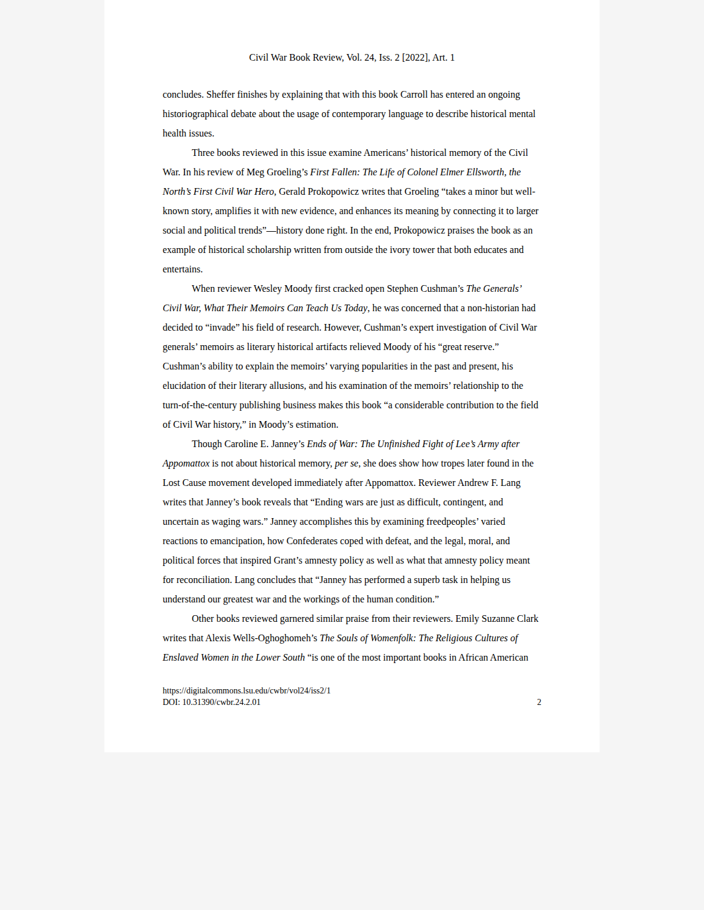Civil War Book Review, Vol. 24, Iss. 2 [2022], Art. 1
concludes. Sheffer finishes by explaining that with this book Carroll has entered an ongoing historiographical debate about the usage of contemporary language to describe historical mental health issues.
Three books reviewed in this issue examine Americans’ historical memory of the Civil War. In his review of Meg Groeling’s First Fallen: The Life of Colonel Elmer Ellsworth, the North’s First Civil War Hero, Gerald Prokopowicz writes that Groeling “takes a minor but well-known story, amplifies it with new evidence, and enhances its meaning by connecting it to larger social and political trends”—history done right. In the end, Prokopowicz praises the book as an example of historical scholarship written from outside the ivory tower that both educates and entertains.
When reviewer Wesley Moody first cracked open Stephen Cushman’s The Generals’ Civil War, What Their Memoirs Can Teach Us Today, he was concerned that a non-historian had decided to “invade” his field of research. However, Cushman’s expert investigation of Civil War generals’ memoirs as literary historical artifacts relieved Moody of his “great reserve.” Cushman’s ability to explain the memoirs’ varying popularities in the past and present, his elucidation of their literary allusions, and his examination of the memoirs’ relationship to the turn-of-the-century publishing business makes this book “a considerable contribution to the field of Civil War history,” in Moody’s estimation.
Though Caroline E. Janney’s Ends of War: The Unfinished Fight of Lee’s Army after Appomattox is not about historical memory, per se, she does show how tropes later found in the Lost Cause movement developed immediately after Appomattox. Reviewer Andrew F. Lang writes that Janney’s book reveals that “Ending wars are just as difficult, contingent, and uncertain as waging wars.” Janney accomplishes this by examining freedpeoples’ varied reactions to emancipation, how Confederates coped with defeat, and the legal, moral, and political forces that inspired Grant’s amnesty policy as well as what that amnesty policy meant for reconciliation. Lang concludes that “Janney has performed a superb task in helping us understand our greatest war and the workings of the human condition.”
Other books reviewed garnered similar praise from their reviewers. Emily Suzanne Clark writes that Alexis Wells-Oghoghomeh’s The Souls of Womenfolk: The Religious Cultures of Enslaved Women in the Lower South “is one of the most important books in African American
https://digitalcommons.lsu.edu/cwbr/vol24/iss2/1
DOI: 10.31390/cwbr.24.2.01
2